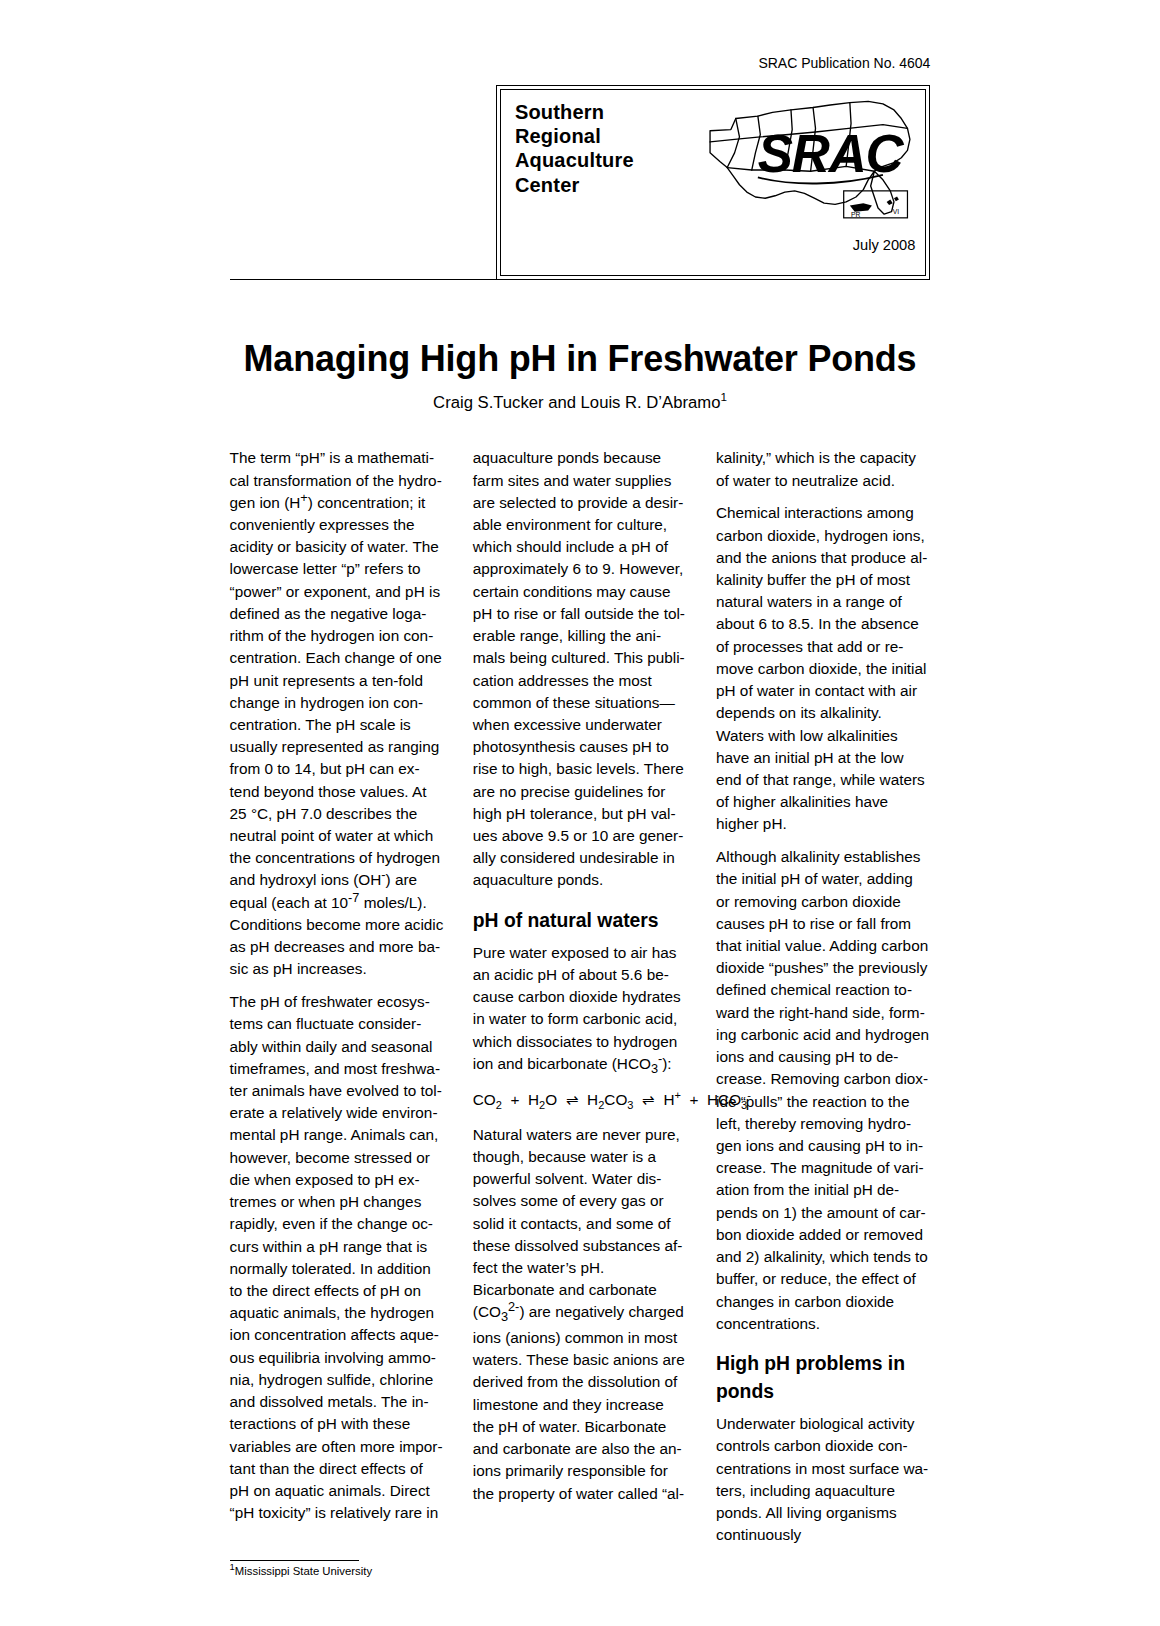SRAC Publication No. 4604
Southern
Regional
Aquaculture
Center
July 2008
SRAC PR VI
Managing High pH in Freshwater Ponds
Craig S.Tucker and Louis R. D’Abramo1
The term “pH” is a mathematical transformation of the hydrogen ion (H+) concentration; it conveniently expresses the acidity or basicity of water. The lowercase letter “p” refers to “power” or exponent, and pH is defined as the negative logarithm of the hydrogen ion concentration. Each change of one pH unit represents a ten-fold change in hydrogen ion concentration. The pH scale is usually represented as ranging from 0 to 14, but pH can extend beyond those values. At 25 °C, pH 7.0 describes the neutral point of water at which the concentrations of hydrogen and hydroxyl ions (OH-) are equal (each at 10-7 moles/L). Conditions become more acidic as pH decreases and more basic as pH increases.
The pH of freshwater ecosystems can fluctuate considerably within daily and seasonal timeframes, and most freshwater animals have evolved to tolerate a relatively wide environmental pH range. Animals can, however, become stressed or die when exposed to pH extremes or when pH changes rapidly, even if the change occurs within a pH range that is normally tolerated. In addition to the direct effects of pH on aquatic animals, the hydrogen ion concentration affects aqueous equilibria involving ammonia, hydrogen sulfide, chlorine and dissolved metals. The interactions of pH with these variables are often more important than the direct effects of pH on aquatic animals. Direct “pH toxicity” is relatively rare in aquaculture ponds because farm sites and water supplies are selected to provide a desirable environment for culture, which should include a pH of approximately 6 to 9. However, certain conditions may cause pH to rise or fall outside the tolerable range, killing the animals being cultured. This publication addresses the most common of these situations—when excessive underwater photosynthesis causes pH to rise to high, basic levels. There are no precise guidelines for high pH tolerance, but pH values above 9.5 or 10 are generally considered undesirable in aquaculture ponds.
pH of natural waters
Pure water exposed to air has an acidic pH of about 5.6 because carbon dioxide hydrates in water to form carbonic acid, which dissociates to hydrogen ion and bicarbonate (HCO3-):
CO2 + H2O ⇌ H2CO3 ⇌ H+ + HCO3-
Natural waters are never pure, though, because water is a powerful solvent. Water dissolves some of every gas or solid it contacts, and some of these dissolved substances affect the water’s pH. Bicarbonate and carbonate (CO32-) are negatively charged ions (anions) common in most waters. These basic anions are derived from the dissolution of limestone and they increase the pH of water. Bicarbonate and carbonate are also the anions primarily responsible for the property of water called “alkalinity,” which is the capacity of water to neutralize acid.
Chemical interactions among carbon dioxide, hydrogen ions, and the anions that produce alkalinity buffer the pH of most natural waters in a range of about 6 to 8.5. In the absence of processes that add or remove carbon dioxide, the initial pH of water in contact with air depends on its alkalinity. Waters with low alkalinities have an initial pH at the low end of that range, while waters of higher alkalinities have higher pH.
Although alkalinity establishes the initial pH of water, adding or removing carbon dioxide causes pH to rise or fall from that initial value. Adding carbon dioxide “pushes” the previously defined chemical reaction toward the right-hand side, forming carbonic acid and hydrogen ions and causing pH to decrease. Removing carbon dioxide “pulls” the reaction to the left, thereby removing hydrogen ions and causing pH to increase. The magnitude of variation from the initial pH depends on 1) the amount of carbon dioxide added or removed and 2) alkalinity, which tends to buffer, or reduce, the effect of changes in carbon dioxide concentrations.
High pH problems in ponds
Underwater biological activity controls carbon dioxide concentrations in most surface waters, including aquaculture ponds. All living organisms continuously
1Mississippi State University